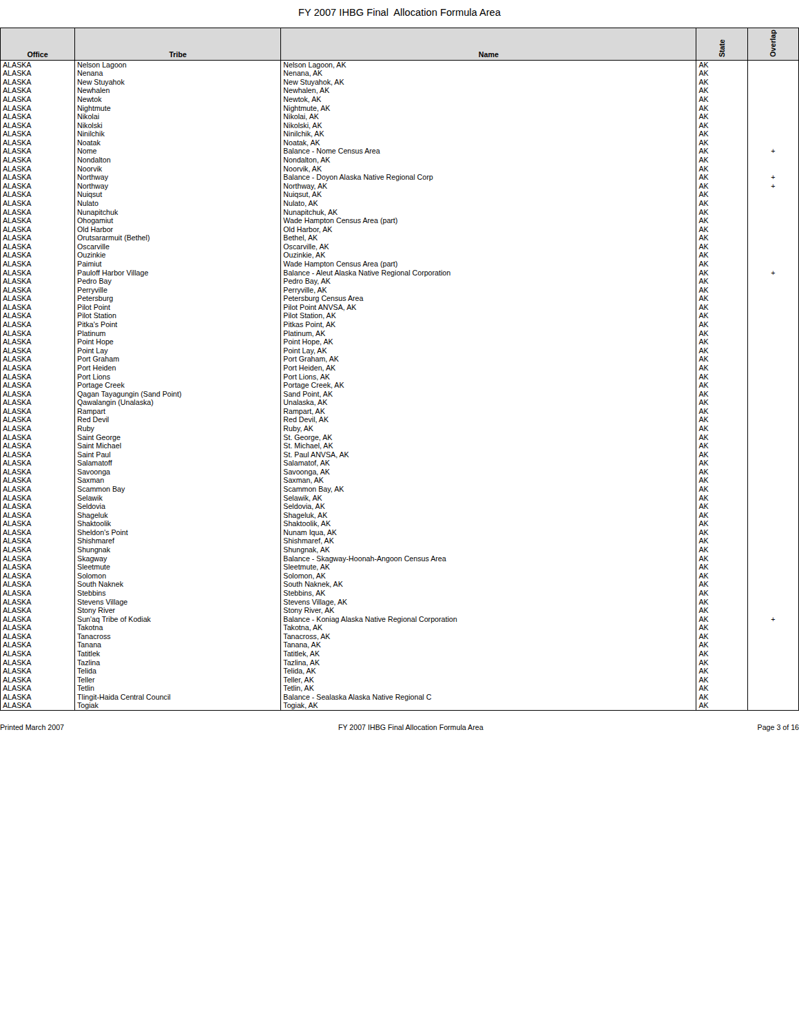FY 2007 IHBG Final Allocation Formula Area
| Office | Tribe | Name | State | Overlap |
| --- | --- | --- | --- | --- |
| ALASKA | Nelson Lagoon | Nelson Lagoon, AK | AK | |
| ALASKA | Nenana | Nenana, AK | AK | |
| ALASKA | New Stuyahok | New Stuyahok, AK | AK | |
| ALASKA | Newhalen | Newhalen, AK | AK | |
| ALASKA | Newtok | Newtok, AK | AK | |
| ALASKA | Nightmute | Nightmute, AK | AK | |
| ALASKA | Nikolai | Nikolai, AK | AK | |
| ALASKA | Nikolski | Nikolski, AK | AK | |
| ALASKA | Ninilchik | Ninilchik, AK | AK | |
| ALASKA | Noatak | Noatak, AK | AK | |
| ALASKA | Nome | Balance - Nome Census Area | AK | + |
| ALASKA | Nondalton | Nondalton, AK | AK | |
| ALASKA | Noorvik | Noorvik, AK | AK | |
| ALASKA | Northway | Balance - Doyon Alaska Native Regional Corp | AK | + |
| ALASKA | Northway | Northway, AK | AK | + |
| ALASKA | Nuiqsut | Nuiqsut, AK | AK | |
| ALASKA | Nulato | Nulato, AK | AK | |
| ALASKA | Nunapitchuk | Nunapitchuk, AK | AK | |
| ALASKA | Ohogamiut | Wade Hampton Census Area (part) | AK | |
| ALASKA | Old Harbor | Old Harbor, AK | AK | |
| ALASKA | Orutsararmuit (Bethel) | Bethel, AK | AK | |
| ALASKA | Oscarville | Oscarville, AK | AK | |
| ALASKA | Ouzinkie | Ouzinkie, AK | AK | |
| ALASKA | Paimiut | Wade Hampton Census Area (part) | AK | |
| ALASKA | Pauloff Harbor Village | Balance - Aleut Alaska Native Regional Corporation | AK | + |
| ALASKA | Pedro Bay | Pedro Bay, AK | AK | |
| ALASKA | Perryville | Perryville, AK | AK | |
| ALASKA | Petersburg | Petersburg Census Area | AK | |
| ALASKA | Pilot Point | Pilot Point ANVSA, AK | AK | |
| ALASKA | Pilot Station | Pilot Station, AK | AK | |
| ALASKA | Pitka's Point | Pitkas Point, AK | AK | |
| ALASKA | Platinum | Platinum, AK | AK | |
| ALASKA | Point Hope | Point Hope, AK | AK | |
| ALASKA | Point Lay | Point Lay, AK | AK | |
| ALASKA | Port Graham | Port Graham, AK | AK | |
| ALASKA | Port Heiden | Port Heiden, AK | AK | |
| ALASKA | Port Lions | Port Lions, AK | AK | |
| ALASKA | Portage Creek | Portage Creek, AK | AK | |
| ALASKA | Qagan Tayagungin (Sand Point) | Sand Point, AK | AK | |
| ALASKA | Qawalangin (Unalaska) | Unalaska, AK | AK | |
| ALASKA | Rampart | Rampart, AK | AK | |
| ALASKA | Red Devil | Red Devil, AK | AK | |
| ALASKA | Ruby | Ruby, AK | AK | |
| ALASKA | Saint George | St. George, AK | AK | |
| ALASKA | Saint Michael | St. Michael, AK | AK | |
| ALASKA | Saint Paul | St. Paul ANVSA, AK | AK | |
| ALASKA | Salamatoff | Salamatof, AK | AK | |
| ALASKA | Savoonga | Savoonga, AK | AK | |
| ALASKA | Saxman | Saxman, AK | AK | |
| ALASKA | Scammon Bay | Scammon Bay, AK | AK | |
| ALASKA | Selawik | Selawik, AK | AK | |
| ALASKA | Seldovia | Seldovia, AK | AK | |
| ALASKA | Shageluk | Shageluk, AK | AK | |
| ALASKA | Shaktoolik | Shaktoolik, AK | AK | |
| ALASKA | Sheldon's Point | Nunam Iqua, AK | AK | |
| ALASKA | Shishmaref | Shishmaref, AK | AK | |
| ALASKA | Shungnak | Shungnak, AK | AK | |
| ALASKA | Skagway | Balance - Skagway-Hoonah-Angoon Census Area | AK | |
| ALASKA | Sleetmute | Sleetmute, AK | AK | |
| ALASKA | Solomon | Solomon, AK | AK | |
| ALASKA | South Naknek | South Naknek, AK | AK | |
| ALASKA | Stebbins | Stebbins, AK | AK | |
| ALASKA | Stevens Village | Stevens Village, AK | AK | |
| ALASKA | Stony River | Stony River, AK | AK | |
| ALASKA | Sun'aq Tribe of Kodiak | Balance - Koniag Alaska Native Regional Corporation | AK | + |
| ALASKA | Takotna | Takotna, AK | AK | |
| ALASKA | Tanacross | Tanacross, AK | AK | |
| ALASKA | Tanana | Tanana, AK | AK | |
| ALASKA | Tatitlek | Tatitlek, AK | AK | |
| ALASKA | Tazlina | Tazlina, AK | AK | |
| ALASKA | Telida | Telida, AK | AK | |
| ALASKA | Teller | Teller, AK | AK | |
| ALASKA | Tetlin | Tetlin, AK | AK | |
| ALASKA | Tlingit-Haida Central Council | Balance - Sealaska Alaska Native Regional C | AK | |
| ALASKA | Togiak | Togiak, AK | AK | |
Printed March 2007
FY 2007 IHBG Final Allocation Formula Area
Page 3 of 16